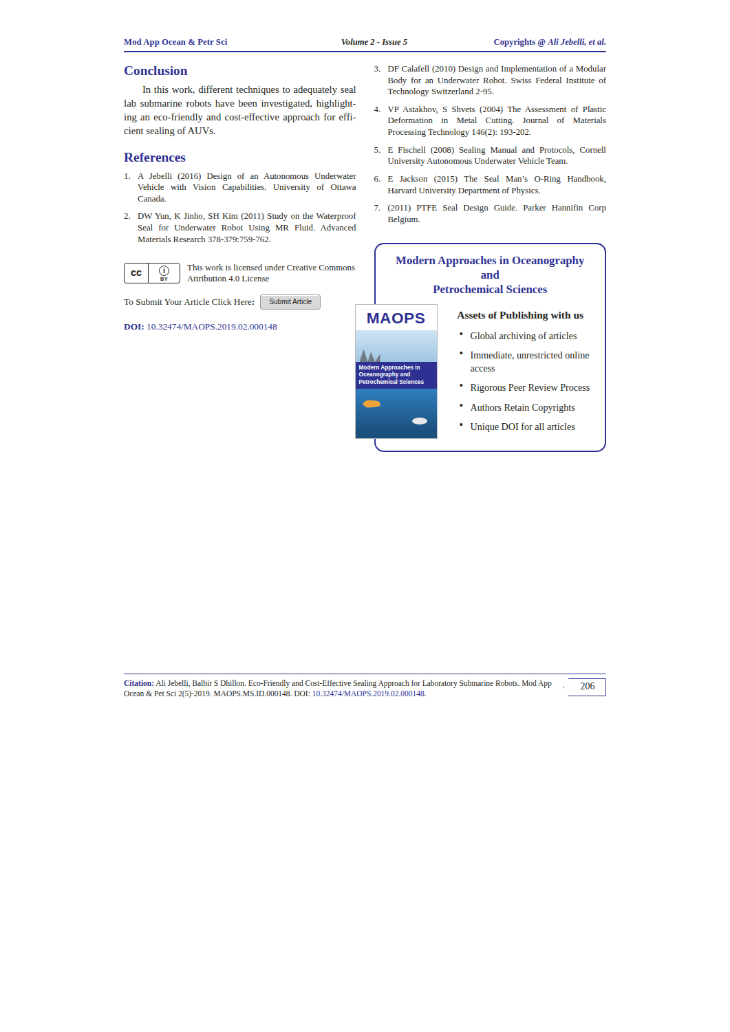Mod App Ocean & Petr Sci
Volume 2 - Issue 5
Copyrights @ Ali Jebelli, et al.
Conclusion
In this work, different techniques to adequately seal lab submarine robots have been investigated, highlighting an eco-friendly and cost-effective approach for efficient sealing of AUVs.
References
A Jebelli (2016) Design of an Autonomous Underwater Vehicle with Vision Capabilities. University of Ottawa Canada.
DW Yun, K Jinho, SH Kim (2011) Study on the Waterproof Seal for Underwater Robot Using MR Fluid. Advanced Materials Research 378-379:759-762.
cc
i
BY
This work is licensed under Creative Commons Attribution 4.0 License
To Submit Your Article Click Here: Submit Article
DOI: 10.32474/MAOPS.2019.02.000148
DF Calafell (2010) Design and Implementation of a Modular Body for an Underwater Robot. Swiss Federal Institute of Technology Switzerland 2-95.
VP Astakhov, S Shvets (2004) The Assessment of Plastic Deformation in Metal Cutting. Journal of Materials Processing Technology 146(2): 193-202.
E Fischell (2008) Sealing Manual and Protocols, Cornell University Autonomous Underwater Vehicle Team.
E Jackson (2015) The Seal Man’s O-Ring Handbook, Harvard University Department of Physics.
(2011) PTFE Seal Design Guide. Parker Hannifin Corp Belgium.
Modern Approaches in Oceanography and
Petrochemical Sciences
MAOPS
Modern Approaches in
Oceanography and
Petrochemical Sciences
Assets of Publishing with us
Global archiving of articles
Immediate, unrestricted online access
Rigorous Peer Review Process
Authors Retain Copyrights
Unique DOI for all articles
Citation: Ali Jebelli, Balbir S Dhillon. Eco-Friendly and Cost-Effective Sealing Approach for Laboratory Submarine Robots. Mod App Ocean & Pet Sci 2(5)-2019. MAOPS.MS.ID.000148. DOI: 10.32474/MAOPS.2019.02.000148.
206